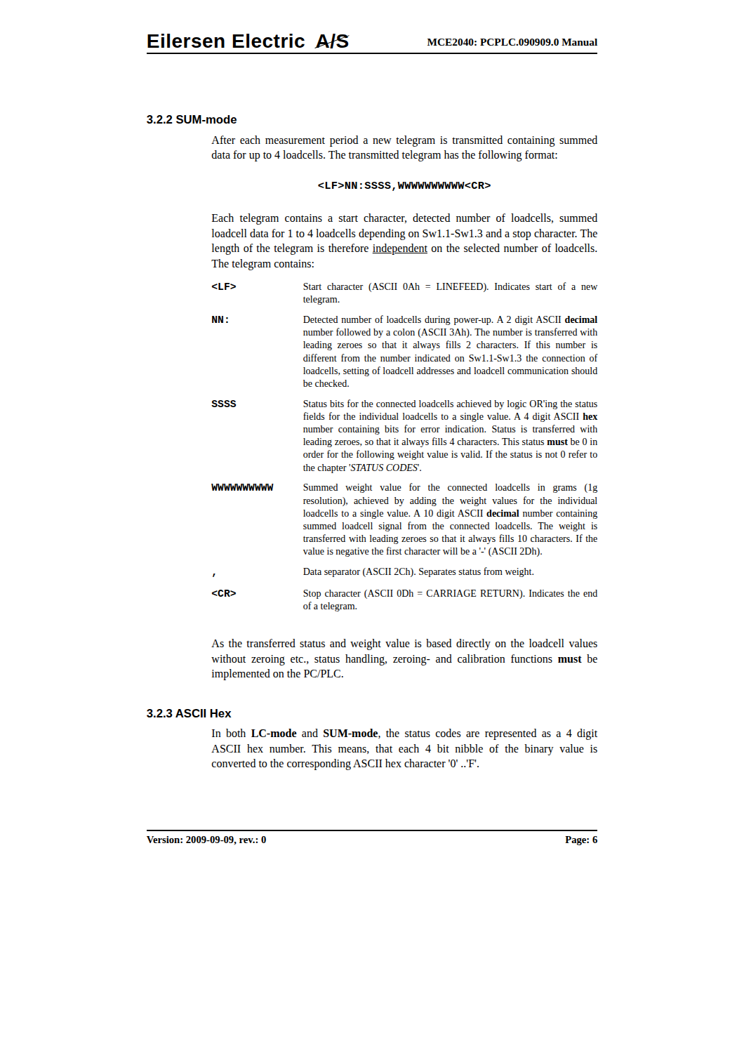Eilersen Electric A/S
MCE2040: PCPLC.090909.0 Manual
3.2.2 SUM-mode
After each measurement period a new telegram is transmitted containing summed data for up to 4 loadcells. The transmitted telegram has the following format:
<LF>NN:SSSS,WWWWWWWWWW<CR>
Each telegram contains a start character, detected number of loadcells, summed loadcell data for 1 to 4 loadcells depending on Sw1.1-Sw1.3 and a stop character. The length of the telegram is therefore independent on the selected number of loadcells. The telegram contains:
| <LF> | Start character (ASCII 0Ah = LINEFEED). Indicates start of a new telegram. |
| NN: | Detected number of loadcells during power-up. A 2 digit ASCII decimal number followed by a colon (ASCII 3Ah). The number is transferred with leading zeroes so that it always fills 2 characters. If this number is different from the number indicated on Sw1.1-Sw1.3 the connection of loadcells, setting of loadcell addresses and loadcell communication should be checked. |
| SSSS | Status bits for the connected loadcells achieved by logic OR'ing the status fields for the individual loadcells to a single value. A 4 digit ASCII hex number containing bits for error indication. Status is transferred with leading zeroes, so that it always fills 4 characters. This status must be 0 in order for the following weight value is valid. If the status is not 0 refer to the chapter ' STATUS CODES '. |
| WWWWWWWWWW | Summed weight value for the connected loadcells in grams (1g resolution), achieved by adding the weight values for the individual loadcells to a single value. A 10 digit ASCII decimal number containing summed loadcell signal from the connected loadcells. The weight is transferred with leading zeroes so that it always fills 10 characters. If the value is negative the first character will be a '-' (ASCII 2Dh). |
| , | Data separator (ASCII 2Ch). Separates status from weight. |
| <CR> | Stop character (ASCII 0Dh = CARRIAGE RETURN). Indicates the end of a telegram. |
As the transferred status and weight value is based directly on the loadcell values without zeroing etc., status handling, zeroing- and calibration functions must be implemented on the PC/PLC.
3.2.3 ASCII Hex
In both LC-mode and SUM-mode, the status codes are represented as a 4 digit ASCII hex number. This means, that each 4 bit nibble of the binary value is converted to the corresponding ASCII hex character '0' ..'F'.
Version: 2009-09-09, rev.: 0
Page: 6